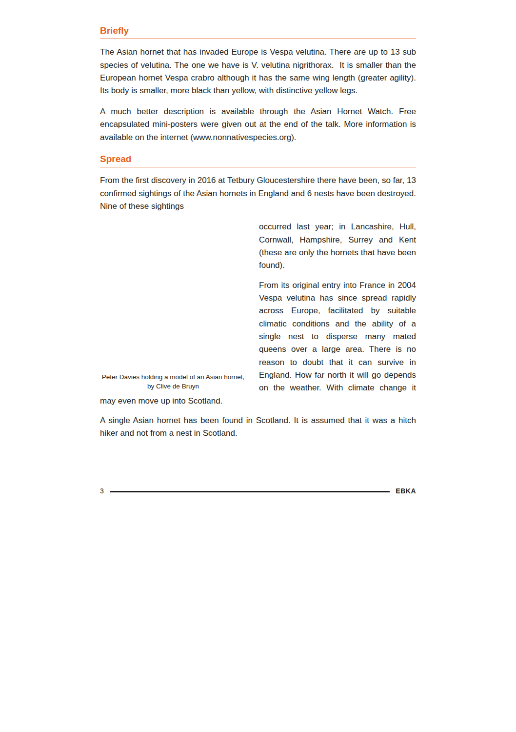Briefly
The Asian hornet that has invaded Europe is Vespa velutina. There are up to 13 sub species of velutina. The one we have is V. velutina nigrithorax. It is smaller than the European hornet Vespa crabro although it has the same wing length (greater agility). Its body is smaller, more black than yellow, with distinctive yellow legs.
A much better description is available through the Asian Hornet Watch. Free encapsulated mini-posters were given out at the end of the talk. More information is available on the internet (www.nonnativespecies.org).
Spread
From the first discovery in 2016 at Tetbury Gloucestershire there have been, so far, 13 confirmed sightings of the Asian hornets in England and 6 nests have been destroyed. Nine of these sightings
Peter Davies holding a model of an Asian hornet, by Clive de Bruyn
occurred last year; in Lancashire, Hull, Cornwall, Hampshire, Surrey and Kent (these are only the hornets that have been found).
From its original entry into France in 2004 Vespa velutina has since spread rapidly across Europe, facilitated by suitable climatic conditions and the ability of a single nest to disperse many mated queens over a large area. There is no reason to doubt that it can survive in England. How far north it will go depends on the weather. With climate change it may even move up into Scotland.
A single Asian hornet has been found in Scotland. It is assumed that it was a hitch hiker and not from a nest in Scotland.
3 EBKA